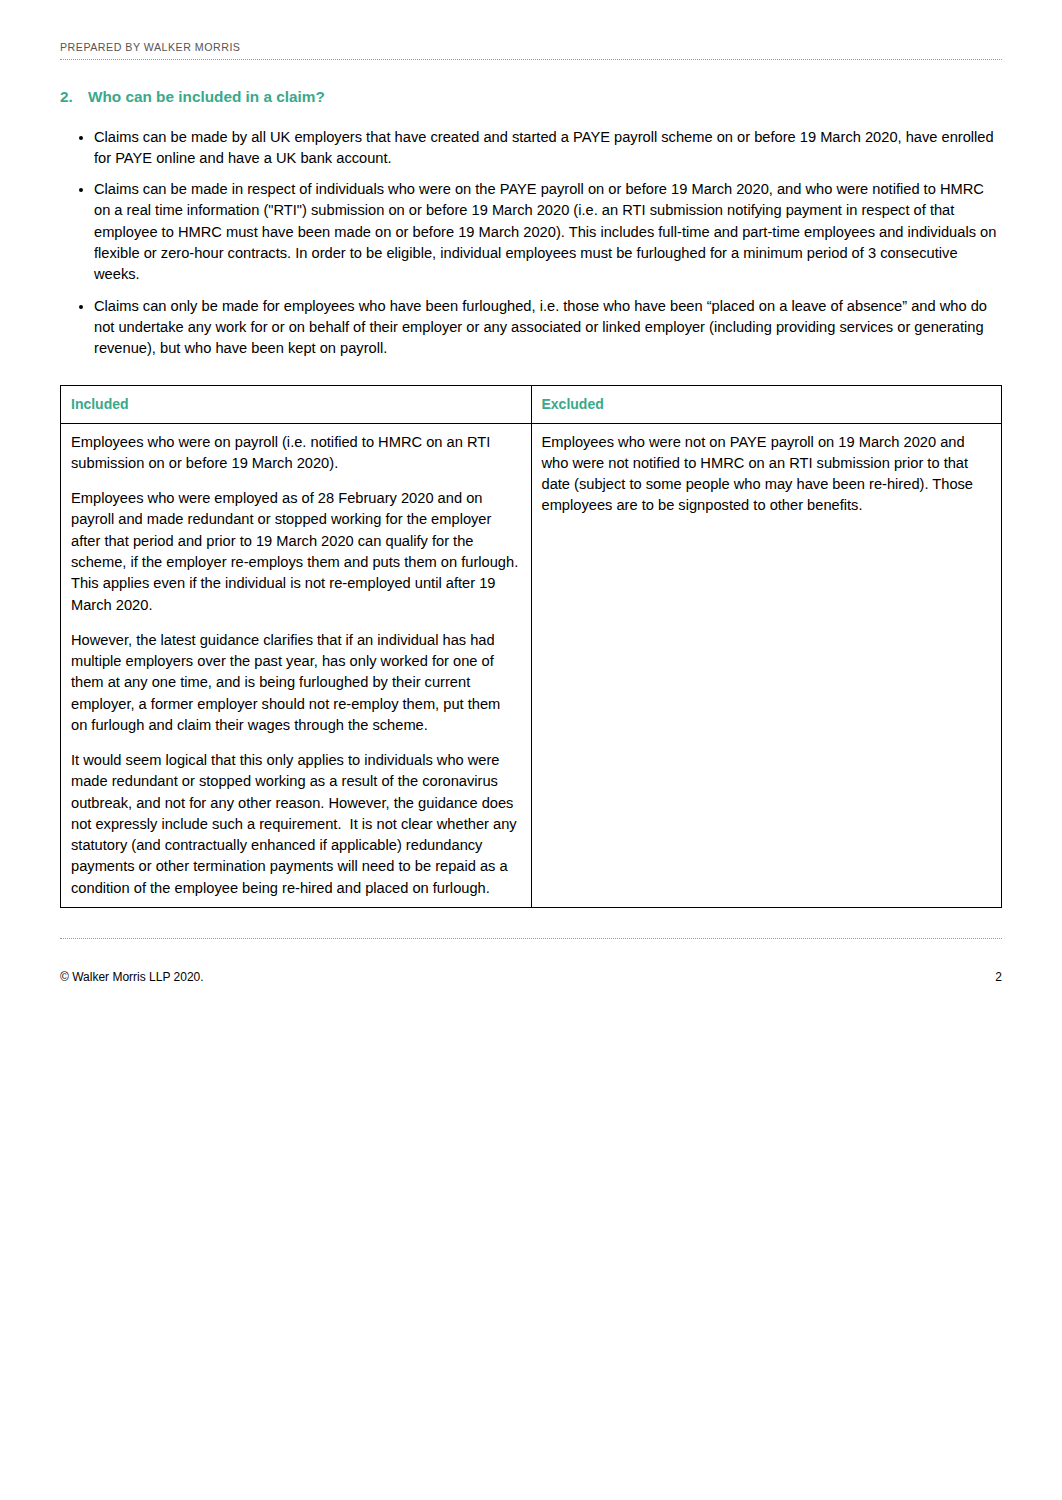PREPARED BY WALKER MORRIS
2. Who can be included in a claim?
Claims can be made by all UK employers that have created and started a PAYE payroll scheme on or before 19 March 2020, have enrolled for PAYE online and have a UK bank account.
Claims can be made in respect of individuals who were on the PAYE payroll on or before 19 March 2020, and who were notified to HMRC on a real time information ("RTI") submission on or before 19 March 2020 (i.e. an RTI submission notifying payment in respect of that employee to HMRC must have been made on or before 19 March 2020). This includes full-time and part-time employees and individuals on flexible or zero-hour contracts. In order to be eligible, individual employees must be furloughed for a minimum period of 3 consecutive weeks.
Claims can only be made for employees who have been furloughed, i.e. those who have been “placed on a leave of absence” and who do not undertake any work for or on behalf of their employer or any associated or linked employer (including providing services or generating revenue), but who have been kept on payroll.
| Included | Excluded |
| --- | --- |
| Employees who were on payroll (i.e. notified to HMRC on an RTI submission on or before 19 March 2020). Employees who were employed as of 28 February 2020 and on payroll and made redundant or stopped working for the employer after that period and prior to 19 March 2020 can qualify for the scheme, if the employer re-employs them and puts them on furlough. This applies even if the individual is not re-employed until after 19 March 2020. However, the latest guidance clarifies that if an individual has had multiple employers over the past year, has only worked for one of them at any one time, and is being furloughed by their current employer, a former employer should not re-employ them, put them on furlough and claim their wages through the scheme. It would seem logical that this only applies to individuals who were made redundant or stopped working as a result of the coronavirus outbreak, and not for any other reason. However, the guidance does not expressly include such a requirement. It is not clear whether any statutory (and contractually enhanced if applicable) redundancy payments or other termination payments will need to be repaid as a condition of the employee being re-hired and placed on furlough. | Employees who were not on PAYE payroll on 19 March 2020 and who were not notified to HMRC on an RTI submission prior to that date (subject to some people who may have been re-hired). Those employees are to be signposted to other benefits. |
© Walker Morris LLP 2020. 2